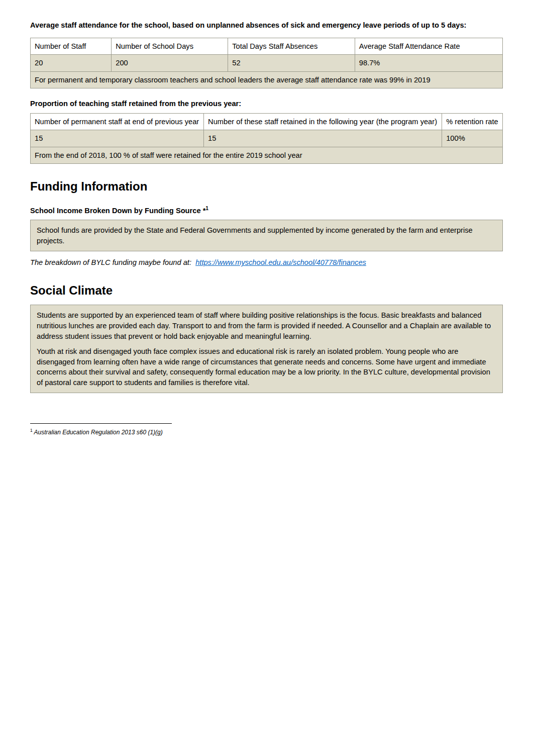Average staff attendance for the school, based on unplanned absences of sick and emergency leave periods of up to 5 days:
| Number of Staff | Number of School Days | Total Days Staff Absences | Average Staff Attendance Rate |
| 20 | 200 | 52 | 98.7% |
| For permanent and temporary classroom teachers and school leaders the average staff attendance rate was 99% in 2019 |
Proportion of teaching staff retained from the previous year:
| Number of permanent staff at end of previous year | Number of these staff retained in the following year (the program year) | % retention rate |
| 15 | 15 | 100% |
| From the end of 2018, 100 % of staff were retained for the entire 2019 school year |
Funding Information
School Income Broken Down by Funding Source *1
School funds are provided by the State and Federal Governments and supplemented by income generated by the farm and enterprise projects.
The breakdown of BYLC funding maybe found at: https://www.myschool.edu.au/school/40778/finances
Social Climate
Students are supported by an experienced team of staff where building positive relationships is the focus. Basic breakfasts and balanced nutritious lunches are provided each day. Transport to and from the farm is provided if needed. A Counsellor and a Chaplain are available to address student issues that prevent or hold back enjoyable and meaningful learning.
Youth at risk and disengaged youth face complex issues and educational risk is rarely an isolated problem. Young people who are disengaged from learning often have a wide range of circumstances that generate needs and concerns. Some have urgent and immediate concerns about their survival and safety, consequently formal education may be a low priority. In the BYLC culture, developmental provision of pastoral care support to students and families is therefore vital.
1 Australian Education Regulation 2013 s60 (1)(g)